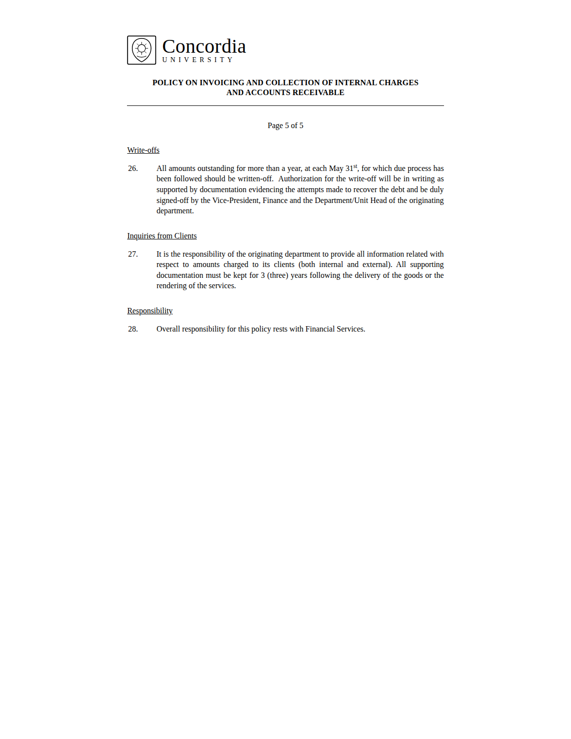Concordia UNIVERSITY
POLICY ON INVOICING AND COLLECTION OF INTERNAL CHARGES
AND ACCOUNTS RECEIVABLE
Page 5 of 5
Write-offs
26.
All amounts outstanding for more than a year, at each May 31st, for which due process has been followed should be written-off. Authorization for the write-off will be in writing as supported by documentation evidencing the attempts made to recover the debt and be duly signed-off by the Vice-President, Finance and the Department/Unit Head of the originating department.
Inquiries from Clients
27.
It is the responsibility of the originating department to provide all information related with respect to amounts charged to its clients (both internal and external). All supporting documentation must be kept for 3 (three) years following the delivery of the goods or the rendering of the services.
Responsibility
28.
Overall responsibility for this policy rests with Financial Services.